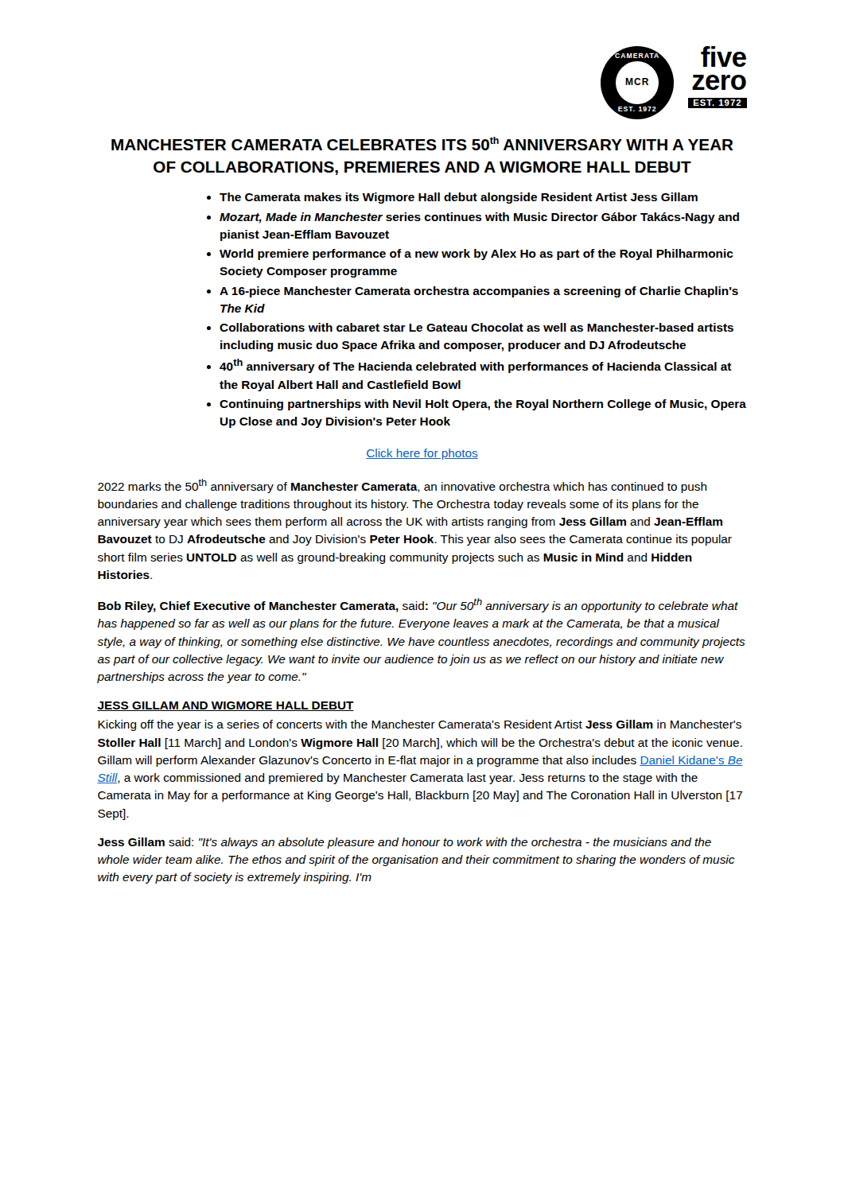CAMERATA MCR EST. 1972 C
MCR
five zero EST. 1972
MANCHESTER CAMERATA CELEBRATES ITS 50th ANNIVERSARY WITH A YEAR OF COLLABORATIONS, PREMIERES AND A WIGMORE HALL DEBUT
The Camerata makes its Wigmore Hall debut alongside Resident Artist Jess Gillam
Mozart, Made in Manchester series continues with Music Director Gábor Takács-Nagy and pianist Jean-Efflam Bavouzet
World premiere performance of a new work by Alex Ho as part of the Royal Philharmonic Society Composer programme
A 16-piece Manchester Camerata orchestra accompanies a screening of Charlie Chaplin's The Kid
Collaborations with cabaret star Le Gateau Chocolat as well as Manchester-based artists including music duo Space Afrika and composer, producer and DJ Afrodeutsche
40th anniversary of The Hacienda celebrated with performances of Hacienda Classical at the Royal Albert Hall and Castlefield Bowl
Continuing partnerships with Nevil Holt Opera, the Royal Northern College of Music, Opera Up Close and Joy Division's Peter Hook
Click here for photos
2022 marks the 50th anniversary of Manchester Camerata, an innovative orchestra which has continued to push boundaries and challenge traditions throughout its history. The Orchestra today reveals some of its plans for the anniversary year which sees them perform all across the UK with artists ranging from Jess Gillam and Jean-Efflam Bavouzet to DJ Afrodeutsche and Joy Division's Peter Hook. This year also sees the Camerata continue its popular short film series UNTOLD as well as ground-breaking community projects such as Music in Mind and Hidden Histories.
Bob Riley, Chief Executive of Manchester Camerata, said: "Our 50th anniversary is an opportunity to celebrate what has happened so far as well as our plans for the future. Everyone leaves a mark at the Camerata, be that a musical style, a way of thinking, or something else distinctive. We have countless anecdotes, recordings and community projects as part of our collective legacy. We want to invite our audience to join us as we reflect on our history and initiate new partnerships across the year to come."
JESS GILLAM AND WIGMORE HALL DEBUT
Kicking off the year is a series of concerts with the Manchester Camerata's Resident Artist Jess Gillam in Manchester's Stoller Hall [11 March] and London's Wigmore Hall [20 March], which will be the Orchestra's debut at the iconic venue. Gillam will perform Alexander Glazunov's Concerto in E-flat major in a programme that also includes Daniel Kidane's Be Still, a work commissioned and premiered by Manchester Camerata last year. Jess returns to the stage with the Camerata in May for a performance at King George's Hall, Blackburn [20 May] and The Coronation Hall in Ulverston [17 Sept].
Jess Gillam said: "It's always an absolute pleasure and honour to work with the orchestra - the musicians and the whole wider team alike. The ethos and spirit of the organisation and their commitment to sharing the wonders of music with every part of society is extremely inspiring. I'm